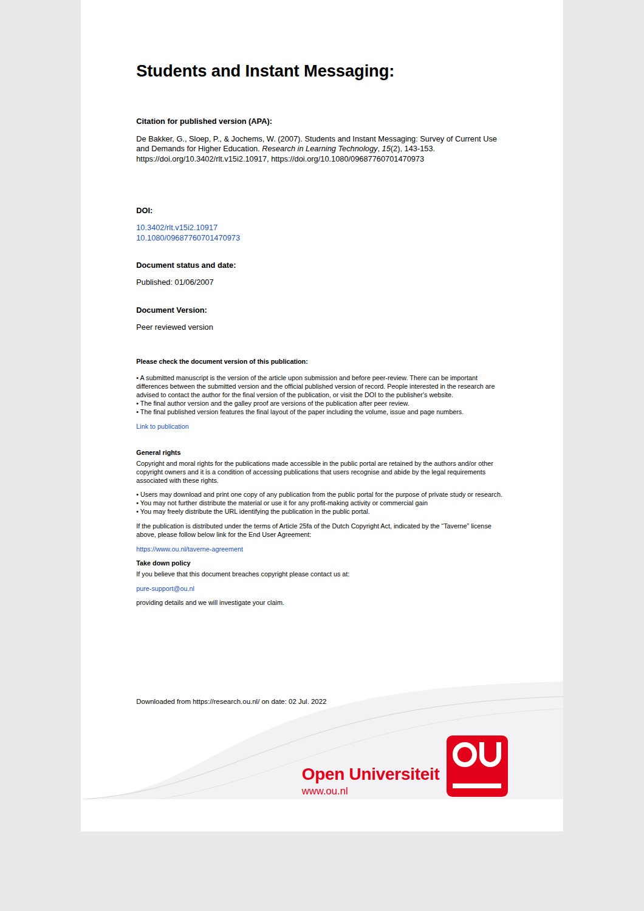Students and Instant Messaging:
Citation for published version (APA):
De Bakker, G., Sloep, P., & Jochems, W. (2007). Students and Instant Messaging: Survey of Current Use and Demands for Higher Education. Research in Learning Technology, 15(2), 143-153. https://doi.org/10.3402/rlt.v15i2.10917, https://doi.org/10.1080/09687760701470973
DOI:
10.3402/rlt.v15i2.10917
10.1080/09687760701470973
Document status and date:
Published: 01/06/2007
Document Version:
Peer reviewed version
Please check the document version of this publication:
• A submitted manuscript is the version of the article upon submission and before peer-review. There can be important differences between the submitted version and the official published version of record. People interested in the research are advised to contact the author for the final version of the publication, or visit the DOI to the publisher's website.
• The final author version and the galley proof are versions of the publication after peer review.
• The final published version features the final layout of the paper including the volume, issue and page numbers.
Link to publication
General rights
Copyright and moral rights for the publications made accessible in the public portal are retained by the authors and/or other copyright owners and it is a condition of accessing publications that users recognise and abide by the legal requirements associated with these rights.
• Users may download and print one copy of any publication from the public portal for the purpose of private study or research.
• You may not further distribute the material or use it for any profit-making activity or commercial gain
• You may freely distribute the URL identifying the publication in the public portal.
If the publication is distributed under the terms of Article 25fa of the Dutch Copyright Act, indicated by the “Taverne” license above, please follow below link for the End User Agreement:
https://www.ou.nl/taverne-agreement
Take down policy
If you believe that this document breaches copyright please contact us at:
pure-support@ou.nl
providing details and we will investigate your claim.
Downloaded from https://research.ou.nl/ on date: 02 Jul. 2022
Open Universiteit
www.ou.nl